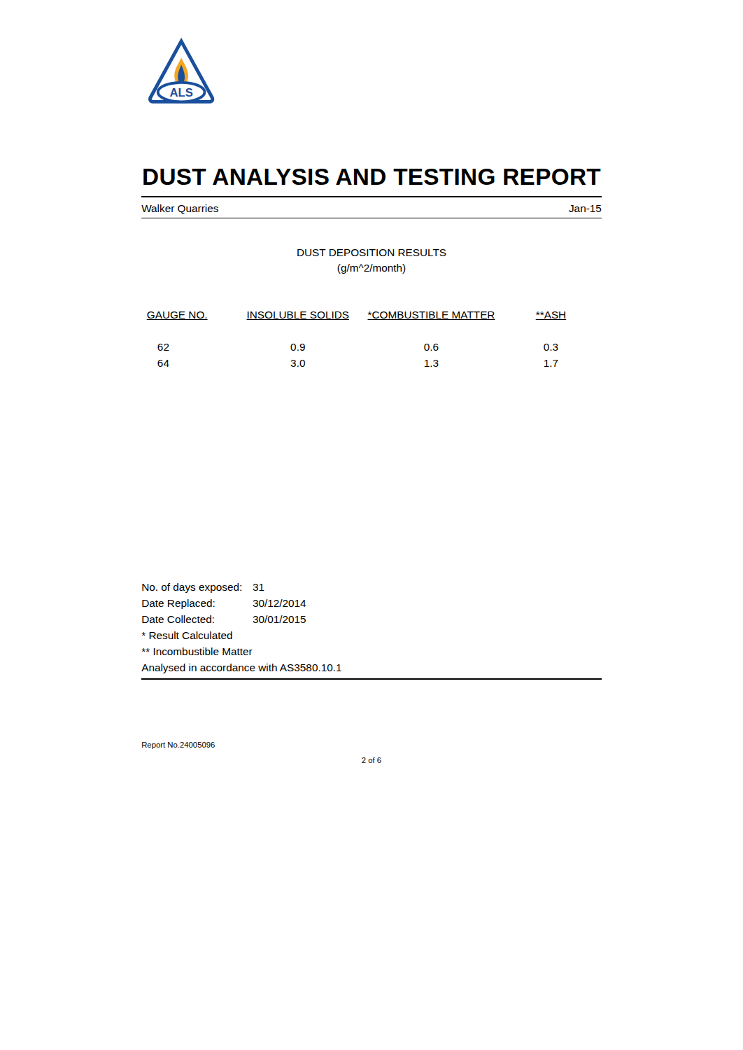ALS
DUST ANALYSIS AND TESTING REPORT
Walker Quarries Jan-15
DUST DEPOSITION RESULTS
(g/m^2/month)
| GAUGE NO. | INSOLUBLE SOLIDS | *COMBUSTIBLE MATTER | **ASH |
| --- | --- | --- | --- |
| 62 | 0.9 | 0.6 | 0.3 |
| 64 | 3.0 | 1.3 | 1.7 |
No. of days exposed: 31
Date Replaced: 30/12/2014
Date Collected: 30/01/2015
* Result Calculated
** Incombustible Matter
Analysed in accordance with AS3580.10.1
Report No.24005096
2 of 6